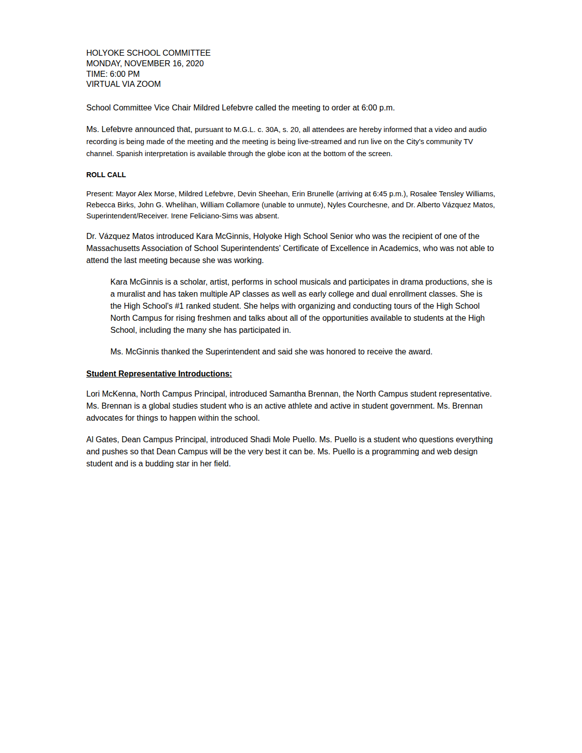HOLYOKE SCHOOL COMMITTEE
MONDAY, NOVEMBER 16, 2020
TIME: 6:00 PM
VIRTUAL VIA ZOOM
School Committee Vice Chair Mildred Lefebvre called the meeting to order at 6:00 p.m.
Ms. Lefebvre announced that, pursuant to M.G.L. c. 30A, s. 20, all attendees are hereby informed that a video and audio recording is being made of the meeting and the meeting is being live-streamed and run live on the City's community TV channel. Spanish interpretation is available through the globe icon at the bottom of the screen.
ROLL CALL
Present: Mayor Alex Morse, Mildred Lefebvre, Devin Sheehan, Erin Brunelle (arriving at 6:45 p.m.), Rosalee Tensley Williams, Rebecca Birks, John G. Whelihan, William Collamore (unable to unmute), Nyles Courchesne, and Dr. Alberto Vázquez Matos, Superintendent/Receiver. Irene Feliciano-Sims was absent.
Dr. Vázquez Matos introduced Kara McGinnis, Holyoke High School Senior who was the recipient of one of the Massachusetts Association of School Superintendents' Certificate of Excellence in Academics, who was not able to attend the last meeting because she was working.
Kara McGinnis is a scholar, artist, performs in school musicals and participates in drama productions, she is a muralist and has taken multiple AP classes as well as early college and dual enrollment classes. She is the High School's #1 ranked student. She helps with organizing and conducting tours of the High School North Campus for rising freshmen and talks about all of the opportunities available to students at the High School, including the many she has participated in.
Ms. McGinnis thanked the Superintendent and said she was honored to receive the award.
Student Representative Introductions:
Lori McKenna, North Campus Principal, introduced Samantha Brennan, the North Campus student representative. Ms. Brennan is a global studies student who is an active athlete and active in student government. Ms. Brennan advocates for things to happen within the school.
Al Gates, Dean Campus Principal, introduced Shadi Mole Puello. Ms. Puello is a student who questions everything and pushes so that Dean Campus will be the very best it can be. Ms. Puello is a programming and web design student and is a budding star in her field.